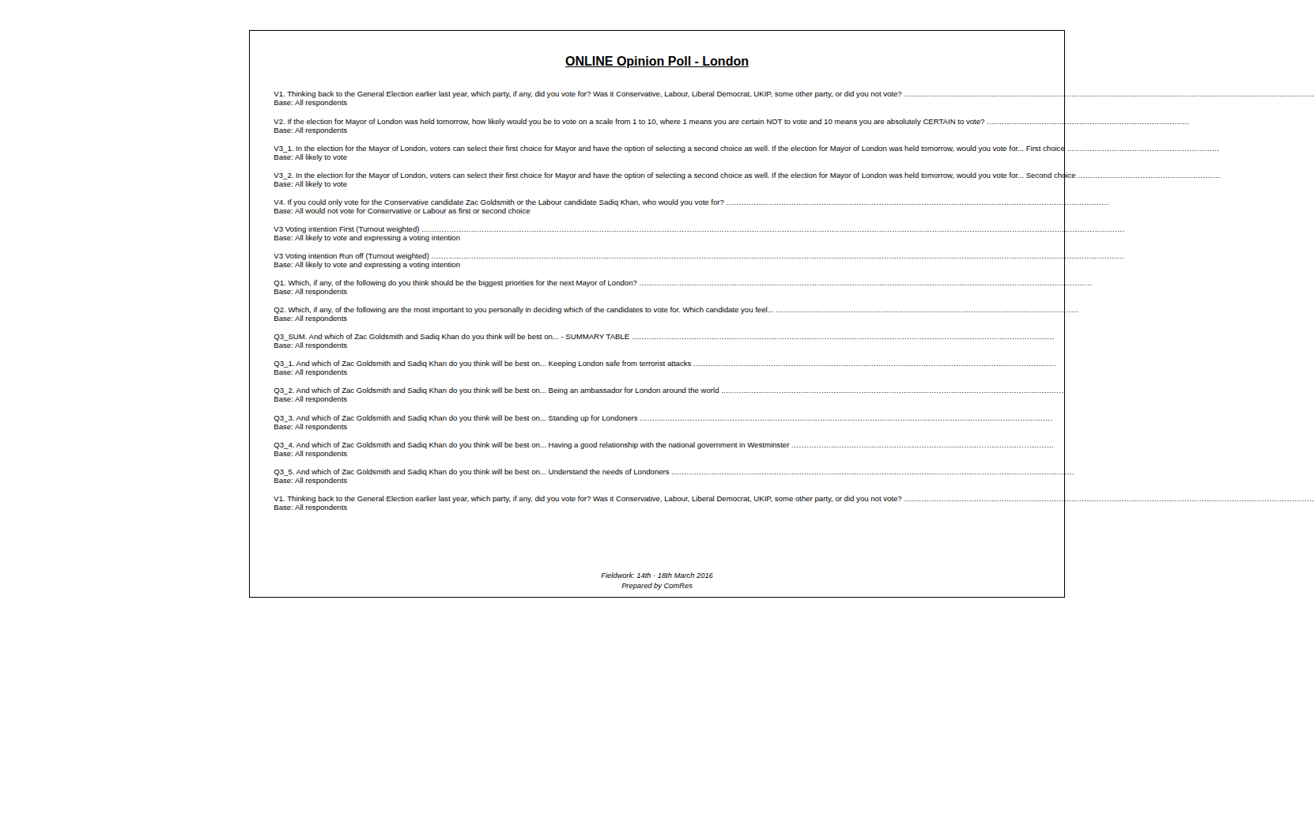ONLINE Opinion Poll - London
| V1. Thinking back to the General Election earlier last year, which party, if any, did you vote for? Was it Conservative, Labour, Liberal Democrat, UKIP, some other party, or did you not vote? ......................................................................................................................................................................... Base: All respondents | 1 |
| V2. If the election for Mayor of London was held tomorrow, how likely would you be to vote on a scale from 1 to 10, where 1 means you are certain NOT to vote and 10 means you are absolutely CERTAIN to vote? ................................................................................. Base: All respondents | 3 |
| V3_1. In the election for the Mayor of London, voters can select their first choice for Mayor and have the option of selecting a second choice as well. If the election for Mayor of London was held tomorrow, would you vote for... First choice ............................................................. Base: All likely to vote | 6 |
| V3_2. In the election for the Mayor of London, voters can select their first choice for Mayor and have the option of selecting a second choice as well. If the election for Mayor of London was held tomorrow, would you vote for... Second choice ......................................................... Base: All likely to vote | 8 |
| V4. If you could only vote for the Conservative candidate Zac Goldsmith or the Labour candidate Sadiq Khan, who would you vote for? ......................................................................................................................................................... Base: All would not vote for Conservative or Labour as first or second choice | 10 |
| V3 Voting intention First (Turnout weighted) ......................................................................................................................................................................................................................................................................................... Base: All likely to vote and expressing a voting intention | 12 |
| V3 Voting intention Run off (Turnout weighted) ..................................................................................................................................................................................................................................................................................... Base: All likely to vote and expressing a voting intention | 14 |
| Q1. Which, if any, of the following do you think should be the biggest priorities for the next Mayor of London? ..................................................................................................................................................................................... Base: All respondents | 16 |
| Q2. Which, if any, of the following are the most important to you personally in deciding which of the candidates to vote for. Which candidate you feel... ......................................................................................................................... Base: All respondents | 18 |
| Q3_SUM. And which of Zac Goldsmith and Sadiq Khan do you think will be best on... - SUMMARY TABLE ......................................................................................................................................................................... Base: All respondents | 20 |
| Q3_1. And which of Zac Goldsmith and Sadiq Khan do you think will be best on... Keeping London safe from terrorist attacks ................................................................................................................................................. Base: All respondents | 21 |
| Q3_2. And which of Zac Goldsmith and Sadiq Khan do you think will be best on... Being an ambassador for London around the world ......................................................................................................................................... Base: All respondents | 23 |
| Q3_3. And which of Zac Goldsmith and Sadiq Khan do you think will be best on... Standing up for Londoners ..................................................................................................................................................................... Base: All respondents | 25 |
| Q3_4. And which of Zac Goldsmith and Sadiq Khan do you think will be best on... Having a good relationship with the national government in Westminster ......................................................................................................... Base: All respondents | 27 |
| Q3_5. And which of Zac Goldsmith and Sadiq Khan do you think will be best on... Understand the needs of Londoners ................................................................................................................................................................. Base: All respondents | 29 |
| V1. Thinking back to the General Election earlier last year, which party, if any, did you vote for? Was it Conservative, Labour, Liberal Democrat, UKIP, some other party, or did you not vote? ......................................................................................................................................................................... Base: All respondents | 31 |
Fieldwork: 14th - 18th March 2016
Prepared by ComRes